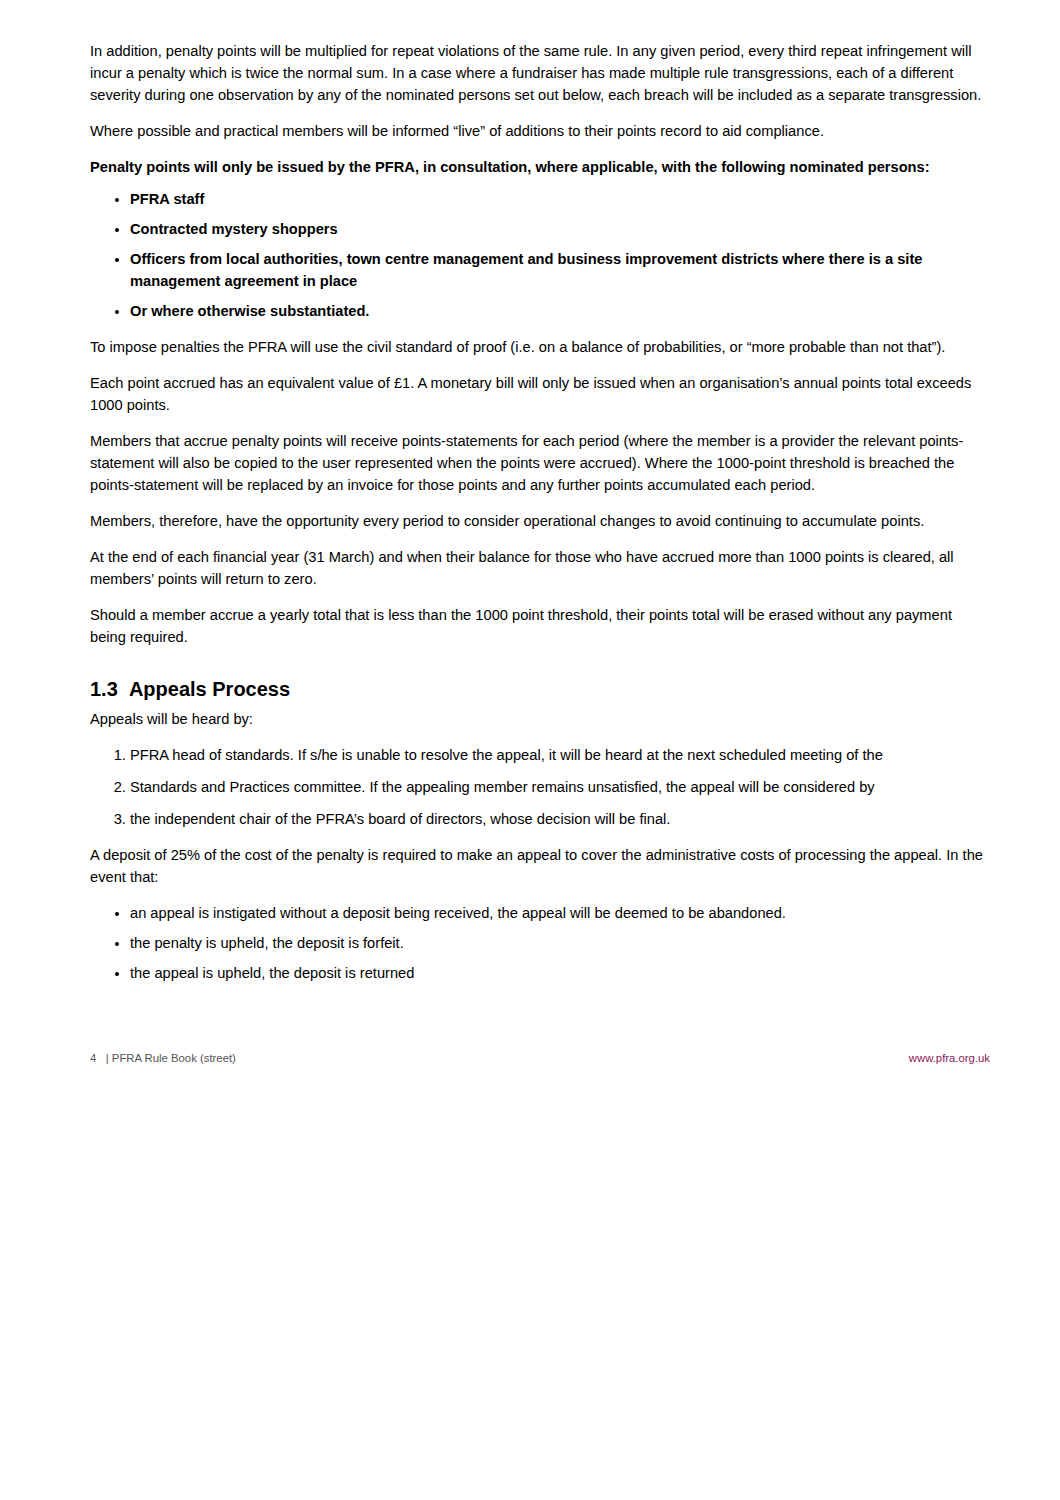In addition, penalty points will be multiplied for repeat violations of the same rule. In any given period, every third repeat infringement will incur a penalty which is twice the normal sum. In a case where a fundraiser has made multiple rule transgressions, each of a different severity during one observation by any of the nominated persons set out below, each breach will be included as a separate transgression.
Where possible and practical members will be informed “live” of additions to their points record to aid compliance.
Penalty points will only be issued by the PFRA, in consultation, where applicable, with the following nominated persons:
PFRA staff
Contracted mystery shoppers
Officers from local authorities, town centre management and business improvement districts where there is a site management agreement in place
Or where otherwise substantiated.
To impose penalties the PFRA will use the civil standard of proof (i.e. on a balance of probabilities, or “more probable than not that”).
Each point accrued has an equivalent value of £1. A monetary bill will only be issued when an organisation’s annual points total exceeds 1000 points.
Members that accrue penalty points will receive points-statements for each period (where the member is a provider the relevant points-statement will also be copied to the user represented when the points were accrued). Where the 1000-point threshold is breached the points-statement will be replaced by an invoice for those points and any further points accumulated each period.
Members, therefore, have the opportunity every period to consider operational changes to avoid continuing to accumulate points.
At the end of each financial year (31 March) and when their balance for those who have accrued more than 1000 points is cleared, all members’ points will return to zero.
Should a member accrue a yearly total that is less than the 1000 point threshold, their points total will be erased without any payment being required.
1.3 Appeals Process
Appeals will be heard by:
PFRA head of standards. If s/he is unable to resolve the appeal, it will be heard at the next scheduled meeting of the
Standards and Practices committee. If the appealing member remains unsatisfied, the appeal will be considered by
the independent chair of the PFRA’s board of directors, whose decision will be final.
A deposit of 25% of the cost of the penalty is required to make an appeal to cover the administrative costs of processing the appeal. In the event that:
an appeal is instigated without a deposit being received, the appeal will be deemed to be abandoned.
the penalty is upheld, the deposit is forfeit.
the appeal is upheld, the deposit is returned
4 | PFRA Rule Book (street)
www.pfra.org.uk